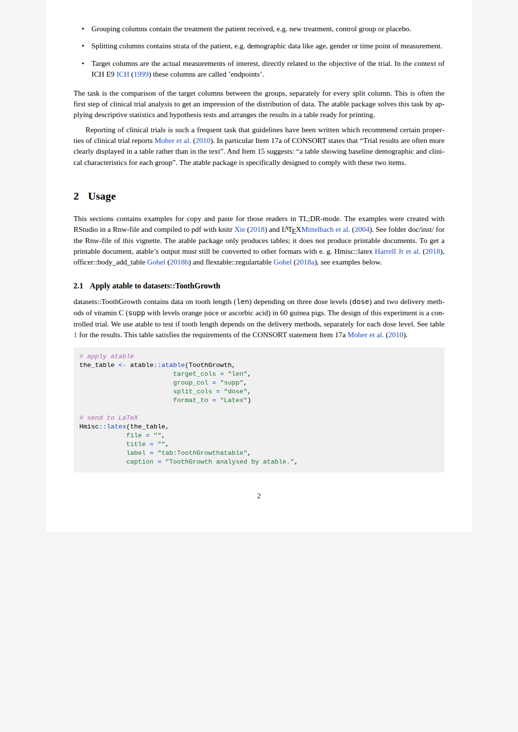Grouping columns contain the treatment the patient received, e.g. new treatment, control group or placebo.
Splitting columns contains strata of the patient, e.g. demographic data like age, gender or time point of measurement.
Target columns are the actual measurements of interest, directly related to the objective of the trial. In the context of ICH E9 ICH (1999) these columns are called ’endpoints’.
The task is the comparison of the target columns between the groups, separately for every split column. This is often the first step of clinical trial analysis to get an impression of the distribution of data. The atable package solves this task by applying descriptive statistics and hypothesis tests and arranges the results in a table ready for printing.
Reporting of clinical trials is such a frequent task that guidelines have been written which recommend certain properties of clinical trial reports Moher et al. (2010). In particular Item 17a of CONSORT states that “Trial results are often more clearly displayed in a table rather than in the text”. And Item 15 suggests: “a table showing baseline demographic and clinical characteristics for each group”. The atable package is specifically designed to comply with these two items.
2 Usage
This sections contains examples for copy and paste for those readers in TL;DR-mode. The examples were created with RStudio in a Rnw-file and compiled to pdf with knitr Xie (2018) and LATEX Mittelbach et al. (2004). See folder doc/inst/ for the Rnw-file of this vignette. The atable package only produces tables; it does not produce printable documents. To get a printable document, atable’s output must still be converted to other formats with e. g. Hmisc::latex Harrell Jr et al. (2018), officer::body_add_table Gohel (2018b) and flextable::regulartable Gohel (2018a), see examples below.
2.1 Apply atable to datasets::ToothGrowth
datasets::ToothGrowth contains data on tooth length (len) depending on three dose levels (dose) and two delivery methods of vitamin C (supp with levels orange juice or ascorbic acid) in 60 guinea pigs. The design of this experiment is a controlled trial. We use atable to test if tooth length depends on the delivery methods, separately for each dose level. See table 1 for the results. This table satisfies the requirements of the CONSORT statement Item 17a Moher et al. (2010).
# apply atable
the_table <- atable:: atable(ToothGrowth,
                        target_cols = "len",
                        group_col = "supp",
                        split_cols = "dose",
                        format_to = "Latex")

# send to LaTeX
Hmisc:: latex(the_table,
            file = "",
            title = "",
            label = "tab:ToothGrowthatable",
            caption = "ToothGrowth analysed by atable.",
2